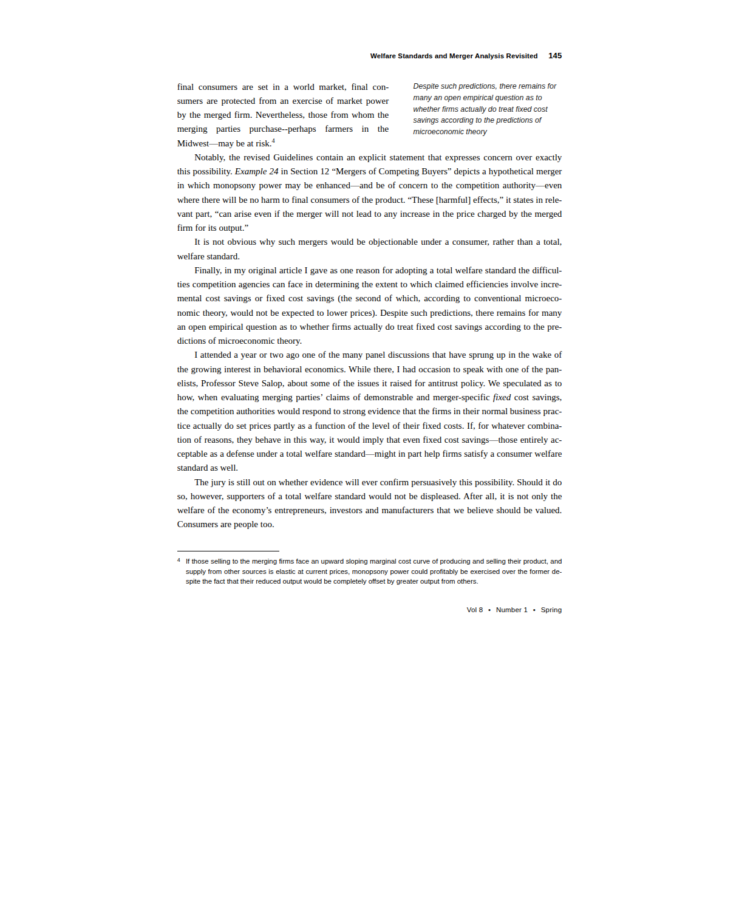Welfare Standards and Merger Analysis Revisited 145
Despite such predictions, there remains for many an open empirical question as to whether firms actually do treat fixed cost savings according to the predictions of microeconomic theory
final consumers are set in a world market, final consumers are protected from an exercise of market power by the merged firm. Nevertheless, those from whom the merging parties purchase--perhaps farmers in the Midwest—may be at risk.4
Notably, the revised Guidelines contain an explicit statement that expresses concern over exactly this possibility. Example 24 in Section 12 “Mergers of Competing Buyers” depicts a hypothetical merger in which monopsony power may be enhanced—and be of concern to the competition authority—even where there will be no harm to final consumers of the product. “These [harmful] effects,” it states in relevant part, “can arise even if the merger will not lead to any increase in the price charged by the merged firm for its output.”
It is not obvious why such mergers would be objectionable under a consumer, rather than a total, welfare standard.
Finally, in my original article I gave as one reason for adopting a total welfare standard the difficulties competition agencies can face in determining the extent to which claimed efficiencies involve incremental cost savings or fixed cost savings (the second of which, according to conventional microeconomic theory, would not be expected to lower prices). Despite such predictions, there remains for many an open empirical question as to whether firms actually do treat fixed cost savings according to the predictions of microeconomic theory.
I attended a year or two ago one of the many panel discussions that have sprung up in the wake of the growing interest in behavioral economics. While there, I had occasion to speak with one of the panelists, Professor Steve Salop, about some of the issues it raised for antitrust policy. We speculated as to how, when evaluating merging parties’ claims of demonstrable and merger-specific fixed cost savings, the competition authorities would respond to strong evidence that the firms in their normal business practice actually do set prices partly as a function of the level of their fixed costs. If, for whatever combination of reasons, they behave in this way, it would imply that even fixed cost savings—those entirely acceptable as a defense under a total welfare standard—might in part help firms satisfy a consumer welfare standard as well.
The jury is still out on whether evidence will ever confirm persuasively this possibility. Should it do so, however, supporters of a total welfare standard would not be displeased. After all, it is not only the welfare of the economy’s entrepreneurs, investors and manufacturers that we believe should be valued. Consumers are people too.
4 If those selling to the merging firms face an upward sloping marginal cost curve of producing and selling their product, and supply from other sources is elastic at current prices, monopsony power could profitably be exercised over the former despite the fact that their reduced output would be completely offset by greater output from others.
Vol 8 • Number 1 • Spring